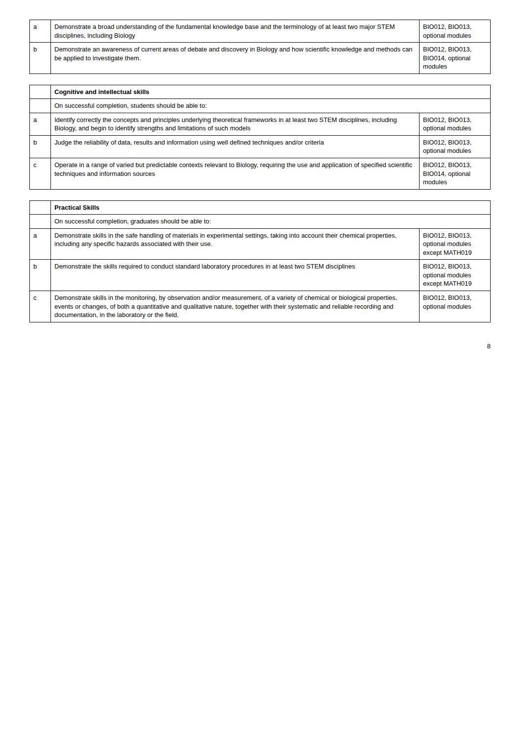| a | Demonstrate a broad understanding of the fundamental knowledge base and the terminology of at least two major STEM disciplines, including Biology | BIO012, BIO013, optional modules |
| b | Demonstrate an awareness of current areas of debate and discovery in Biology and how scientific knowledge and methods can be applied to investigate them. | BIO012, BIO013, BIO014, optional modules |
| | Cognitive and intellectual skills |
| | On successful completion, students should be able to: |
| a | Identify correctly the concepts and principles underlying theoretical frameworks in at least two STEM disciplines, including Biology, and begin to identify strengths and limitations of such models | BIO012, BIO013, optional modules |
| b | Judge the reliability of data, results and information using well defined techniques and/or criteria | BIO012, BIO013, optional modules |
| c | Operate in a range of varied but predictable contexts relevant to Biology, requiring the use and application of specified scientific techniques and information sources | BIO012, BIO013, BIO014, optional modules |
| | Practical Skills |
| | On successful completion, graduates should be able to: |
| a | Demonstrate skills in the safe handling of materials in experimental settings, taking into account their chemical properties, including any specific hazards associated with their use. | BIO012, BIO013, optional modules except MATH019 |
| b | Demonstrate the skills required to conduct standard laboratory procedures in at least two STEM disciplines | BIO012, BIO013, optional modules except MATH019 |
| c | Demonstrate skills in the monitoring, by observation and/or measurement, of a variety of chemical or biological properties, events or changes, of both a quantitative and qualitative nature, together with their systematic and reliable recording and documentation, in the laboratory or the field. | BIO012, BIO013, optional modules |
8